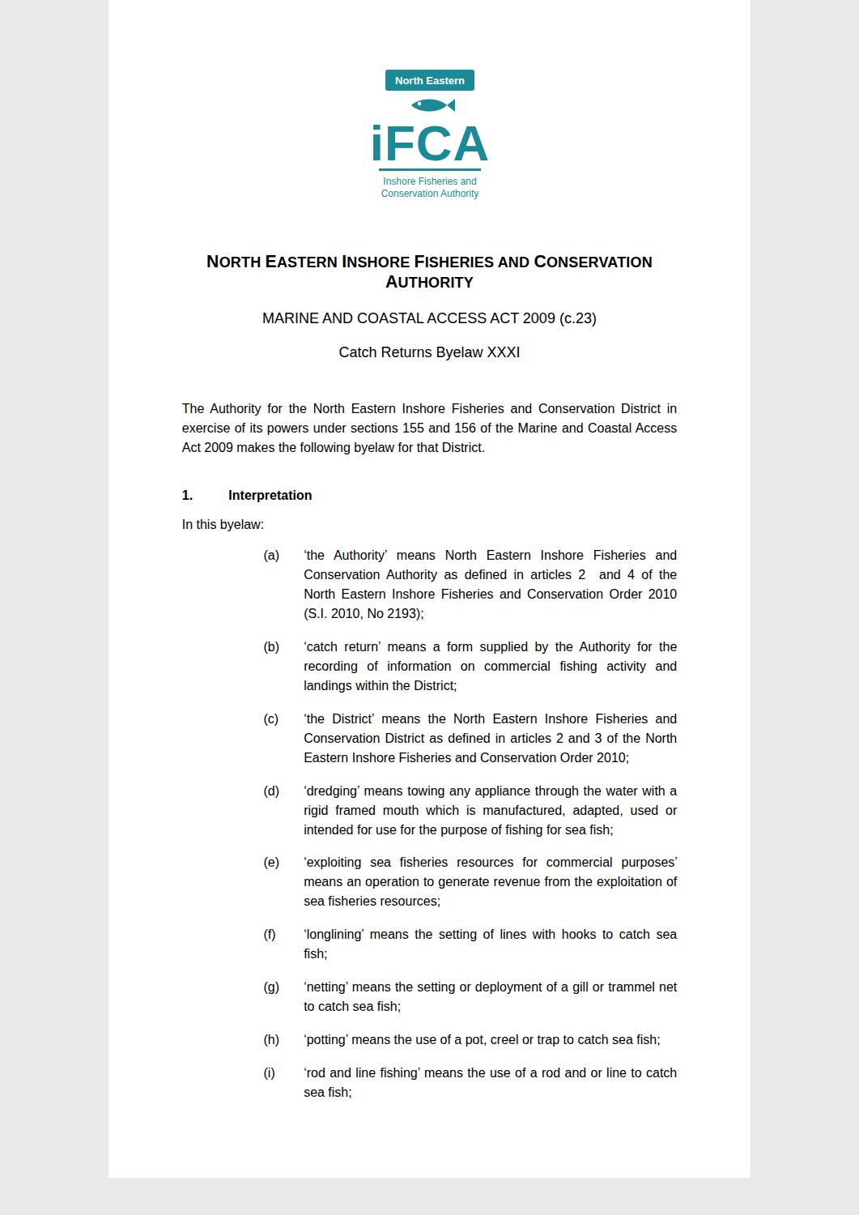North Eastern iFCA Inshore Fisheries and Conservation Authority
NORTH EASTERN INSHORE FISHERIES AND CONSERVATION AUTHORITY
MARINE AND COASTAL ACCESS ACT 2009 (c.23)
Catch Returns Byelaw XXXI
The Authority for the North Eastern Inshore Fisheries and Conservation District in exercise of its powers under sections 155 and 156 of the Marine and Coastal Access Act 2009 makes the following byelaw for that District.
1. Interpretation
In this byelaw:
(a) ‘the Authority’ means North Eastern Inshore Fisheries and Conservation Authority as defined in articles 2 and 4 of the North Eastern Inshore Fisheries and Conservation Order 2010 (S.I. 2010, No 2193);
(b) ‘catch return’ means a form supplied by the Authority for the recording of information on commercial fishing activity and landings within the District;
(c) ‘the District’ means the North Eastern Inshore Fisheries and Conservation District as defined in articles 2 and 3 of the North Eastern Inshore Fisheries and Conservation Order 2010;
(d) ‘dredging’ means towing any appliance through the water with a rigid framed mouth which is manufactured, adapted, used or intended for use for the purpose of fishing for sea fish;
(e) ‘exploiting sea fisheries resources for commercial purposes’ means an operation to generate revenue from the exploitation of sea fisheries resources;
(f) ‘longlining’ means the setting of lines with hooks to catch sea fish;
(g) ‘netting’ means the setting or deployment of a gill or trammel net to catch sea fish;
(h) ‘potting’ means the use of a pot, creel or trap to catch sea fish;
(i) ‘rod and line fishing’ means the use of a rod and or line to catch sea fish;